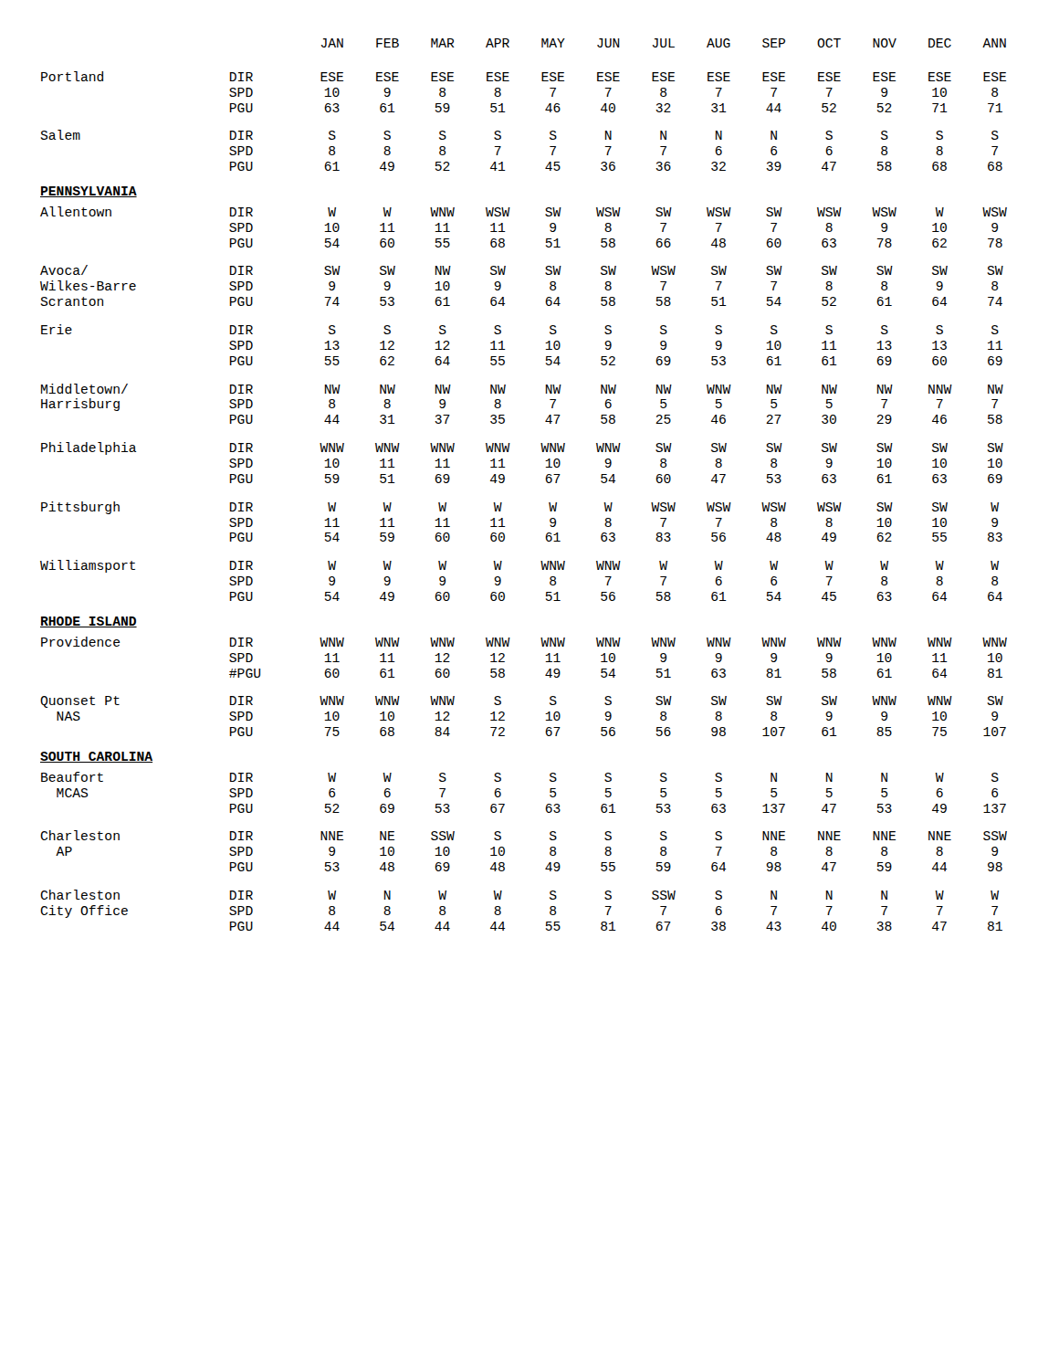| | | JAN | FEB | MAR | APR | MAY | JUN | JUL | AUG | SEP | OCT | NOV | DEC | ANN |
| --- | --- | --- | --- | --- | --- | --- | --- | --- | --- | --- | --- | --- | --- | --- |
| Portland | DIR | ESE | ESE | ESE | ESE | ESE | ESE | ESE | ESE | ESE | ESE | ESE | ESE | ESE |
| | SPD | 10 | 9 | 8 | 8 | 7 | 7 | 8 | 7 | 7 | 7 | 9 | 10 | 8 |
| | PGU | 63 | 61 | 59 | 51 | 46 | 40 | 32 | 31 | 44 | 52 | 52 | 71 | 71 |
| Salem | DIR | S | S | S | S | S | N | N | N | N | S | S | S | S |
| | SPD | 8 | 8 | 8 | 7 | 7 | 7 | 7 | 6 | 6 | 6 | 8 | 8 | 7 |
| | PGU | 61 | 49 | 52 | 41 | 45 | 36 | 36 | 32 | 39 | 47 | 58 | 68 | 68 |
| PENNSYLVANIA |
| Allentown | DIR | W | W | WNW | WSW | SW | WSW | SW | WSW | SW | WSW | WSW | W | WSW |
| | SPD | 10 | 11 | 11 | 11 | 9 | 8 | 7 | 7 | 7 | 8 | 9 | 10 | 9 |
| | PGU | 54 | 60 | 55 | 68 | 51 | 58 | 66 | 48 | 60 | 63 | 78 | 62 | 78 |
| Avoca/ | DIR | SW | SW | NW | SW | SW | SW | WSW | SW | SW | SW | SW | SW | SW |
| Wilkes-Barre | SPD | 9 | 9 | 10 | 9 | 8 | 8 | 7 | 7 | 7 | 8 | 8 | 9 | 8 |
| Scranton | PGU | 74 | 53 | 61 | 64 | 64 | 58 | 58 | 51 | 54 | 52 | 61 | 64 | 74 |
| Erie | DIR | S | S | S | S | S | S | S | S | S | S | S | S | S |
| | SPD | 13 | 12 | 12 | 11 | 10 | 9 | 9 | 9 | 10 | 11 | 13 | 13 | 11 |
| | PGU | 55 | 62 | 64 | 55 | 54 | 52 | 69 | 53 | 61 | 61 | 69 | 60 | 69 |
| Middletown/ | DIR | NW | NW | NW | NW | NW | NW | NW | WNW | NW | NW | NW | NNW | NW |
| Harrisburg | SPD | 8 | 8 | 9 | 8 | 7 | 6 | 5 | 5 | 5 | 5 | 7 | 7 | 7 |
| | PGU | 44 | 31 | 37 | 35 | 47 | 58 | 25 | 46 | 27 | 30 | 29 | 46 | 58 |
| Philadelphia | DIR | WNW | WNW | WNW | WNW | WNW | WNW | SW | SW | SW | SW | SW | SW | SW |
| | SPD | 10 | 11 | 11 | 11 | 10 | 9 | 8 | 8 | 8 | 9 | 10 | 10 | 10 |
| | PGU | 59 | 51 | 69 | 49 | 67 | 54 | 60 | 47 | 53 | 63 | 61 | 63 | 69 |
| Pittsburgh | DIR | W | W | W | W | W | W | WSW | WSW | WSW | WSW | SW | SW | W |
| | SPD | 11 | 11 | 11 | 11 | 9 | 8 | 7 | 7 | 8 | 8 | 10 | 10 | 9 |
| | PGU | 54 | 59 | 60 | 60 | 61 | 63 | 83 | 56 | 48 | 49 | 62 | 55 | 83 |
| Williamsport | DIR | W | W | W | W | WNW | WNW | W | W | W | W | W | W | W |
| | SPD | 9 | 9 | 9 | 9 | 8 | 7 | 7 | 6 | 6 | 7 | 8 | 8 | 8 |
| | PGU | 54 | 49 | 60 | 60 | 51 | 56 | 58 | 61 | 54 | 45 | 63 | 64 | 64 |
| RHODE ISLAND |
| Providence | DIR | WNW | WNW | WNW | WNW | WNW | WNW | WNW | WNW | WNW | WNW | WNW | WNW | WNW |
| | SPD | 11 | 11 | 12 | 12 | 11 | 10 | 9 | 9 | 9 | 9 | 10 | 11 | 10 |
| | #PGU | 60 | 61 | 60 | 58 | 49 | 54 | 51 | 63 | 81 | 58 | 61 | 64 | 81 |
| Quonset Pt | DIR | WNW | WNW | WNW | S | S | S | SW | SW | SW | SW | WNW | WNW | SW |
| NAS | SPD | 10 | 10 | 12 | 12 | 10 | 9 | 8 | 8 | 8 | 9 | 9 | 10 | 9 |
| | PGU | 75 | 68 | 84 | 72 | 67 | 56 | 56 | 98 | 107 | 61 | 85 | 75 | 107 |
| SOUTH CAROLINA |
| Beaufort | DIR | W | W | S | S | S | S | S | S | N | N | N | W | S |
| MCAS | SPD | 6 | 6 | 7 | 6 | 5 | 5 | 5 | 5 | 5 | 5 | 5 | 6 | 6 |
| | PGU | 52 | 69 | 53 | 67 | 63 | 61 | 53 | 63 | 137 | 47 | 53 | 49 | 137 |
| Charleston | DIR | NNE | NE | SSW | S | S | S | S | S | NNE | NNE | NNE | NNE | SSW |
| AP | SPD | 9 | 10 | 10 | 10 | 8 | 8 | 8 | 7 | 8 | 8 | 8 | 8 | 9 |
| | PGU | 53 | 48 | 69 | 48 | 49 | 55 | 59 | 64 | 98 | 47 | 59 | 44 | 98 |
| Charleston | DIR | W | N | W | W | S | S | SSW | S | N | N | N | W | W |
| City Office | SPD | 8 | 8 | 8 | 8 | 8 | 7 | 7 | 6 | 7 | 7 | 7 | 7 | 7 |
| | PGU | 44 | 54 | 44 | 44 | 55 | 81 | 67 | 38 | 43 | 40 | 38 | 47 | 81 |